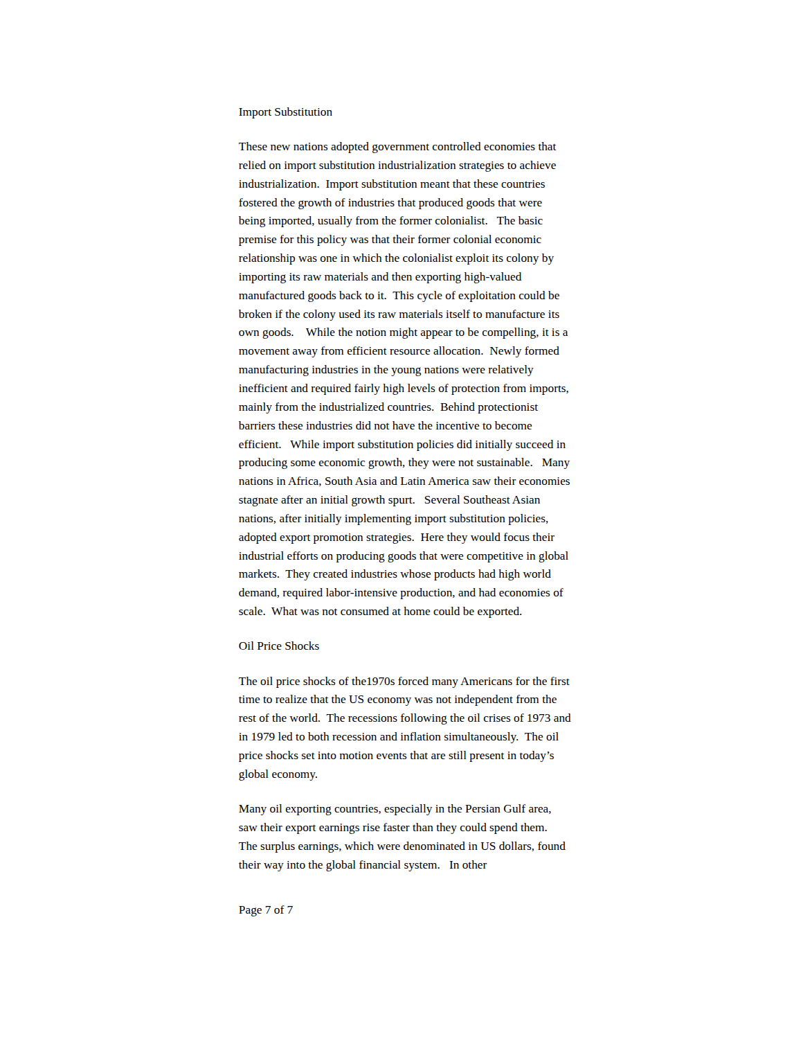Import Substitution
These new nations adopted government controlled economies that relied on import substitution industrialization strategies to achieve industrialization. Import substitution meant that these countries fostered the growth of industries that produced goods that were being imported, usually from the former colonialist. The basic premise for this policy was that their former colonial economic relationship was one in which the colonialist exploit its colony by importing its raw materials and then exporting high-valued manufactured goods back to it. This cycle of exploitation could be broken if the colony used its raw materials itself to manufacture its own goods. While the notion might appear to be compelling, it is a movement away from efficient resource allocation. Newly formed manufacturing industries in the young nations were relatively inefficient and required fairly high levels of protection from imports, mainly from the industrialized countries. Behind protectionist barriers these industries did not have the incentive to become efficient. While import substitution policies did initially succeed in producing some economic growth, they were not sustainable. Many nations in Africa, South Asia and Latin America saw their economies stagnate after an initial growth spurt. Several Southeast Asian nations, after initially implementing import substitution policies, adopted export promotion strategies. Here they would focus their industrial efforts on producing goods that were competitive in global markets. They created industries whose products had high world demand, required labor-intensive production, and had economies of scale. What was not consumed at home could be exported.
Oil Price Shocks
The oil price shocks of the1970s forced many Americans for the first time to realize that the US economy was not independent from the rest of the world. The recessions following the oil crises of 1973 and in 1979 led to both recession and inflation simultaneously. The oil price shocks set into motion events that are still present in today’s global economy.
Many oil exporting countries, especially in the Persian Gulf area, saw their export earnings rise faster than they could spend them. The surplus earnings, which were denominated in US dollars, found their way into the global financial system. In other
Page 7 of 7